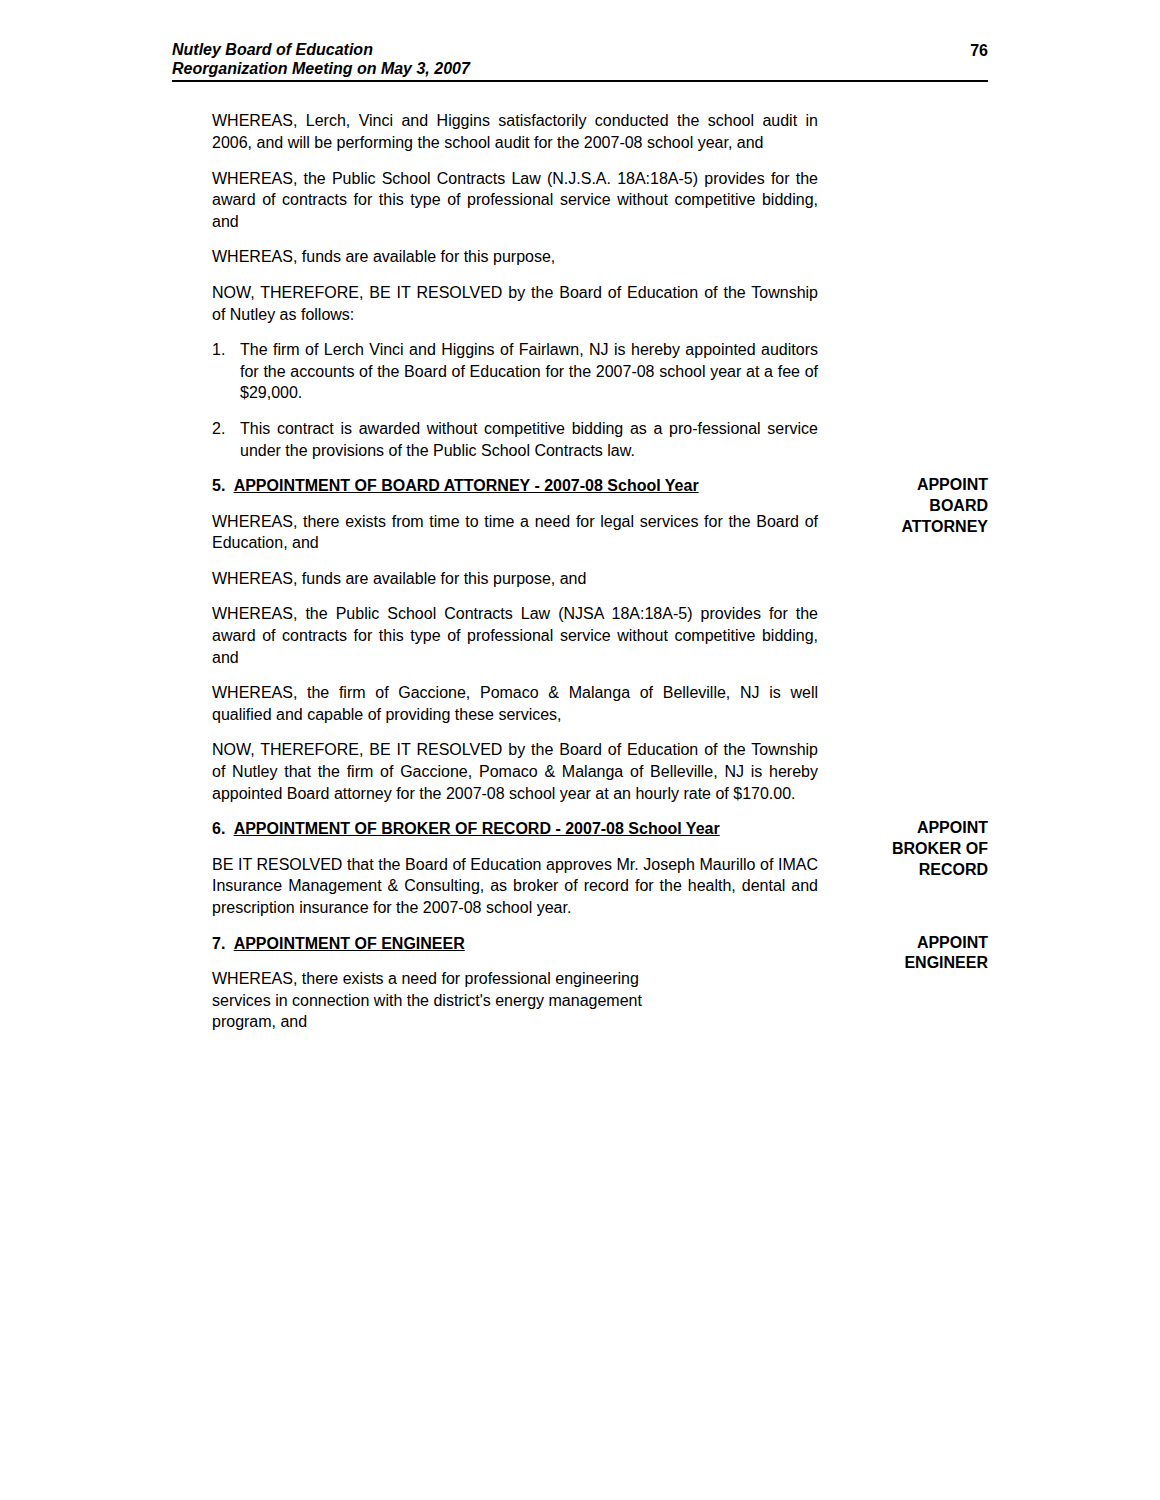Nutley Board of Education
Reorganization Meeting on May 3, 2007
76
WHEREAS, Lerch, Vinci and Higgins satisfactorily conducted the school audit in 2006, and will be performing the school audit for the 2007-08 school year, and
WHEREAS, the Public School Contracts Law (N.J.S.A. 18A:18A-5) provides for the award of contracts for this type of professional service without competitive bidding, and
WHEREAS, funds are available for this purpose,
NOW, THEREFORE, BE IT RESOLVED by the Board of Education of the Township of Nutley as follows:
1. The firm of Lerch Vinci and Higgins of Fairlawn, NJ is hereby appointed auditors for the accounts of the Board of Education for the 2007-08 school year at a fee of $29,000.
2. This contract is awarded without competitive bidding as a pro-fessional service under the provisions of the Public School Contracts law.
APPOINT
BOARD
ATTORNEY
5. APPOINTMENT OF BOARD ATTORNEY - 2007-08 School Year
WHEREAS, there exists from time to time a need for legal services for the Board of Education, and
WHEREAS, funds are available for this purpose, and
WHEREAS, the Public School Contracts Law (NJSA 18A:18A-5) provides for the award of contracts for this type of professional service without competitive bidding, and
WHEREAS, the firm of Gaccione, Pomaco & Malanga of Belleville, NJ is well qualified and capable of providing these services,
NOW, THEREFORE, BE IT RESOLVED by the Board of Education of the Township of Nutley that the firm of Gaccione, Pomaco & Malanga of Belleville, NJ is hereby appointed Board attorney for the 2007-08 school year at an hourly rate of $170.00.
APPOINT
BROKER OF
RECORD
6. APPOINTMENT OF BROKER OF RECORD - 2007-08 School Year
BE IT RESOLVED that the Board of Education approves Mr. Joseph Maurillo of IMAC Insurance Management & Consulting, as broker of record for the health, dental and prescription insurance for the 2007-08 school year.
APPOINT
ENGINEER
7. APPOINTMENT OF ENGINEER
WHEREAS, there exists a need for professional engineering
services in connection with the district's energy management
program, and